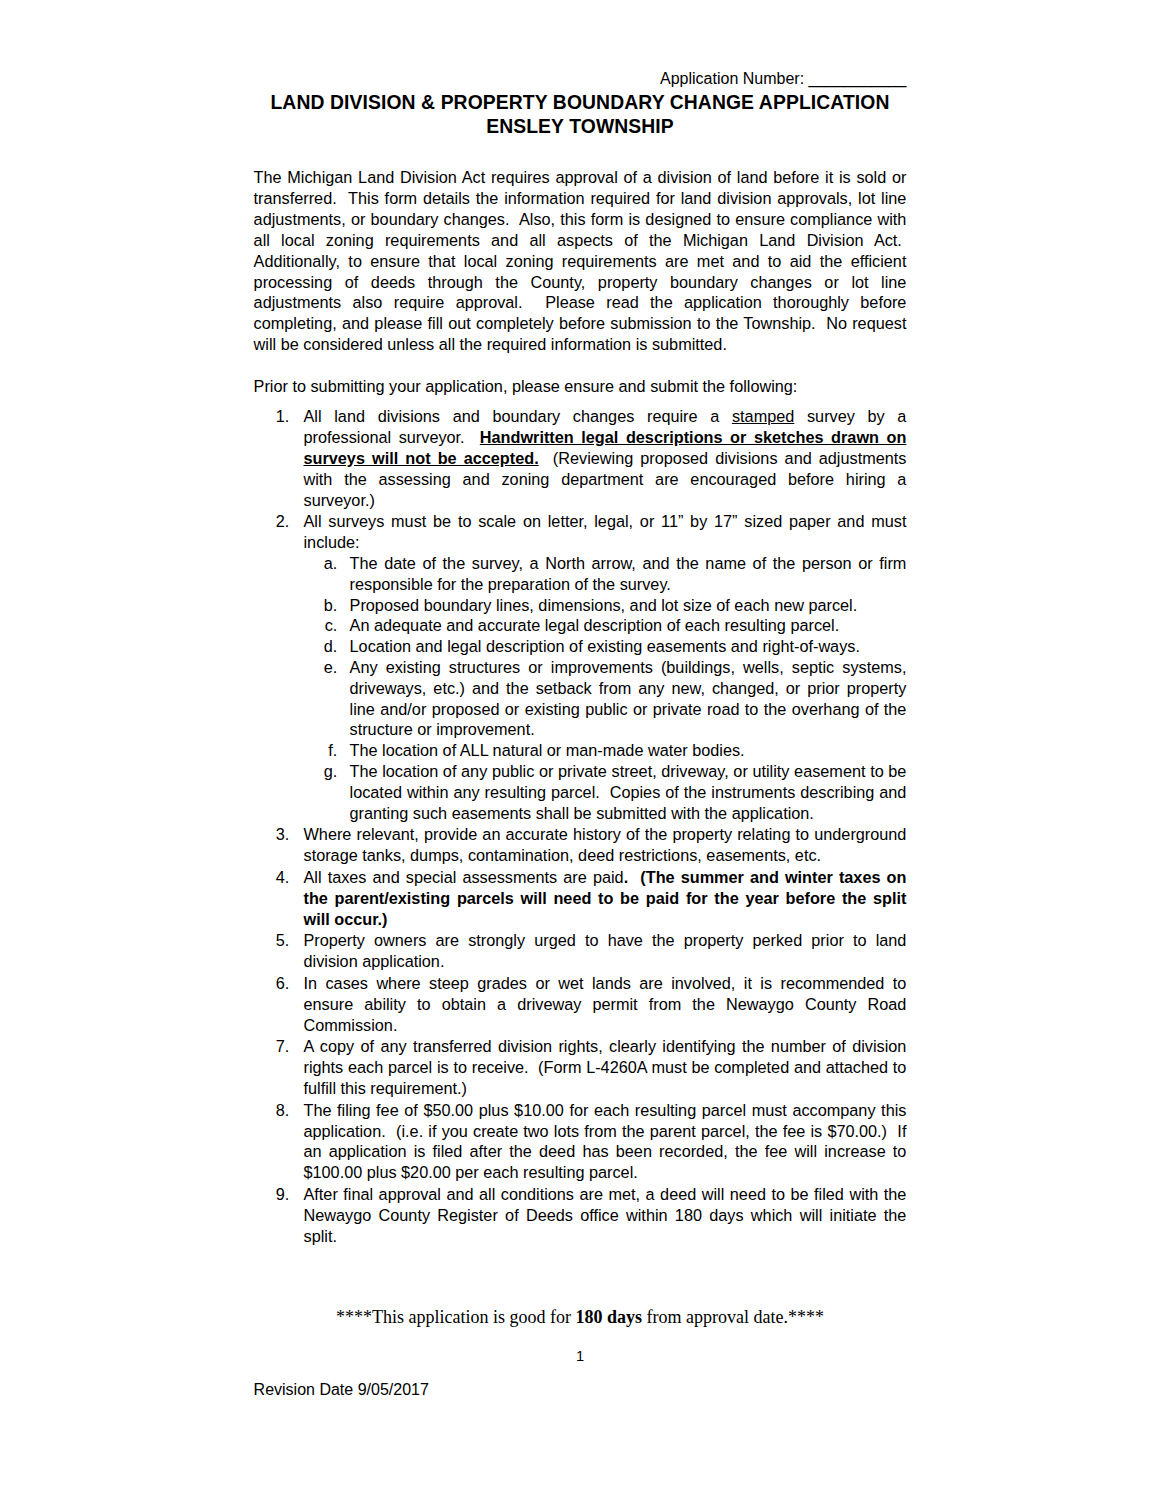Application Number: ___________
LAND DIVISION & PROPERTY BOUNDARY CHANGE APPLICATION ENSLEY TOWNSHIP
The Michigan Land Division Act requires approval of a division of land before it is sold or transferred. This form details the information required for land division approvals, lot line adjustments, or boundary changes. Also, this form is designed to ensure compliance with all local zoning requirements and all aspects of the Michigan Land Division Act. Additionally, to ensure that local zoning requirements are met and to aid the efficient processing of deeds through the County, property boundary changes or lot line adjustments also require approval. Please read the application thoroughly before completing, and please fill out completely before submission to the Township. No request will be considered unless all the required information is submitted.
Prior to submitting your application, please ensure and submit the following:
All land divisions and boundary changes require a stamped survey by a professional surveyor. Handwritten legal descriptions or sketches drawn on surveys will not be accepted. (Reviewing proposed divisions and adjustments with the assessing and zoning department are encouraged before hiring a surveyor.)
All surveys must be to scale on letter, legal, or 11” by 17” sized paper and must include:
The date of the survey, a North arrow, and the name of the person or firm responsible for the preparation of the survey.
Proposed boundary lines, dimensions, and lot size of each new parcel.
An adequate and accurate legal description of each resulting parcel.
Location and legal description of existing easements and right-of-ways.
Any existing structures or improvements (buildings, wells, septic systems, driveways, etc.) and the setback from any new, changed, or prior property line and/or proposed or existing public or private road to the overhang of the structure or improvement.
The location of ALL natural or man-made water bodies.
The location of any public or private street, driveway, or utility easement to be located within any resulting parcel. Copies of the instruments describing and granting such easements shall be submitted with the application.
Where relevant, provide an accurate history of the property relating to underground storage tanks, dumps, contamination, deed restrictions, easements, etc.
All taxes and special assessments are paid. (The summer and winter taxes on the parent/existing parcels will need to be paid for the year before the split will occur.)
Property owners are strongly urged to have the property perked prior to land division application.
In cases where steep grades or wet lands are involved, it is recommended to ensure ability to obtain a driveway permit from the Newaygo County Road Commission.
A copy of any transferred division rights, clearly identifying the number of division rights each parcel is to receive. (Form L-4260A must be completed and attached to fulfill this requirement.)
The filing fee of $50.00 plus $10.00 for each resulting parcel must accompany this application. (i.e. if you create two lots from the parent parcel, the fee is $70.00.) If an application is filed after the deed has been recorded, the fee will increase to $100.00 plus $20.00 per each resulting parcel.
After final approval and all conditions are met, a deed will need to be filed with the Newaygo County Register of Deeds office within 180 days which will initiate the split.
****This application is good for 180 days from approval date.****
1
Revision Date 9/05/2017